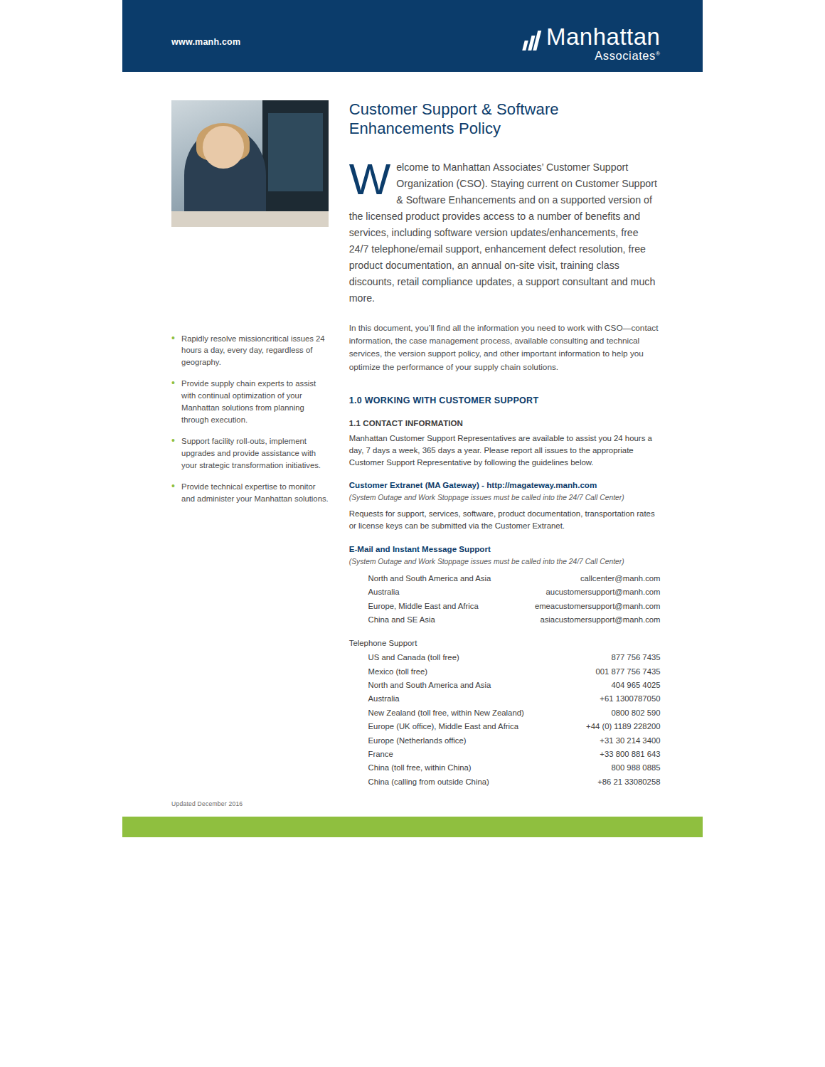www.manh.com
Manhattan Associates®
Rapidly resolve missioncritical issues 24 hours a day, every day, regardless of geography.
Provide supply chain experts to assist with continual optimization of your Manhattan solutions from planning through execution.
Support facility roll-outs, implement upgrades and provide assistance with your strategic transformation initiatives.
Provide technical expertise to monitor and administer your Manhattan solutions.
Customer Support & Software
Enhancements Policy
Welcome to Manhattan Associates’ Customer Support Organization (CSO). Staying current on Customer Support & Software Enhancements and on a supported version of the licensed product provides access to a number of benefits and services, including software version updates/enhancements, free 24/7 telephone/email support, enhancement defect resolution, free product documentation, an annual on-site visit, training class discounts, retail compliance updates, a support consultant and much more.
In this document, you’ll find all the information you need to work with CSO—contact information, the case management process, available consulting and technical services, the version support policy, and other important information to help you optimize the performance of your supply chain solutions.
1.0 WORKING WITH CUSTOMER SUPPORT
1.1 CONTACT INFORMATION
Manhattan Customer Support Representatives are available to assist you 24 hours a day, 7 days a week, 365 days a year. Please report all issues to the appropriate Customer Support Representative by following the guidelines below.
Customer Extranet (MA Gateway) - http://magateway.manh.com
(System Outage and Work Stoppage issues must be called into the 24/7 Call Center)
Requests for support, services, software, product documentation, transportation rates or license keys can be submitted via the Customer Extranet.
E-Mail and Instant Message Support
(System Outage and Work Stoppage issues must be called into the 24/7 Call Center)
| North and South America and Asia | callcenter@manh.com |
| Australia | aucustomersupport@manh.com |
| Europe, Middle East and Africa | emeacustomersupport@manh.com |
| China and SE Asia | asiacustomersupport@manh.com |
Telephone Support
| US and Canada (toll free) | 877 756 7435 |
| Mexico (toll free) | 001 877 756 7435 |
| North and South America and Asia | 404 965 4025 |
| Australia | +61 1300787050 |
| New Zealand (toll free, within New Zealand) | 0800 802 590 |
| Europe (UK office), Middle East and Africa | +44 (0) 1189 228200 |
| Europe (Netherlands office) | +31 30 214 3400 |
| France | +33 800 881 643 |
| China (toll free, within China) | 800 988 0885 |
| China (calling from outside China) | +86 21 33080258 |
Updated December 2016